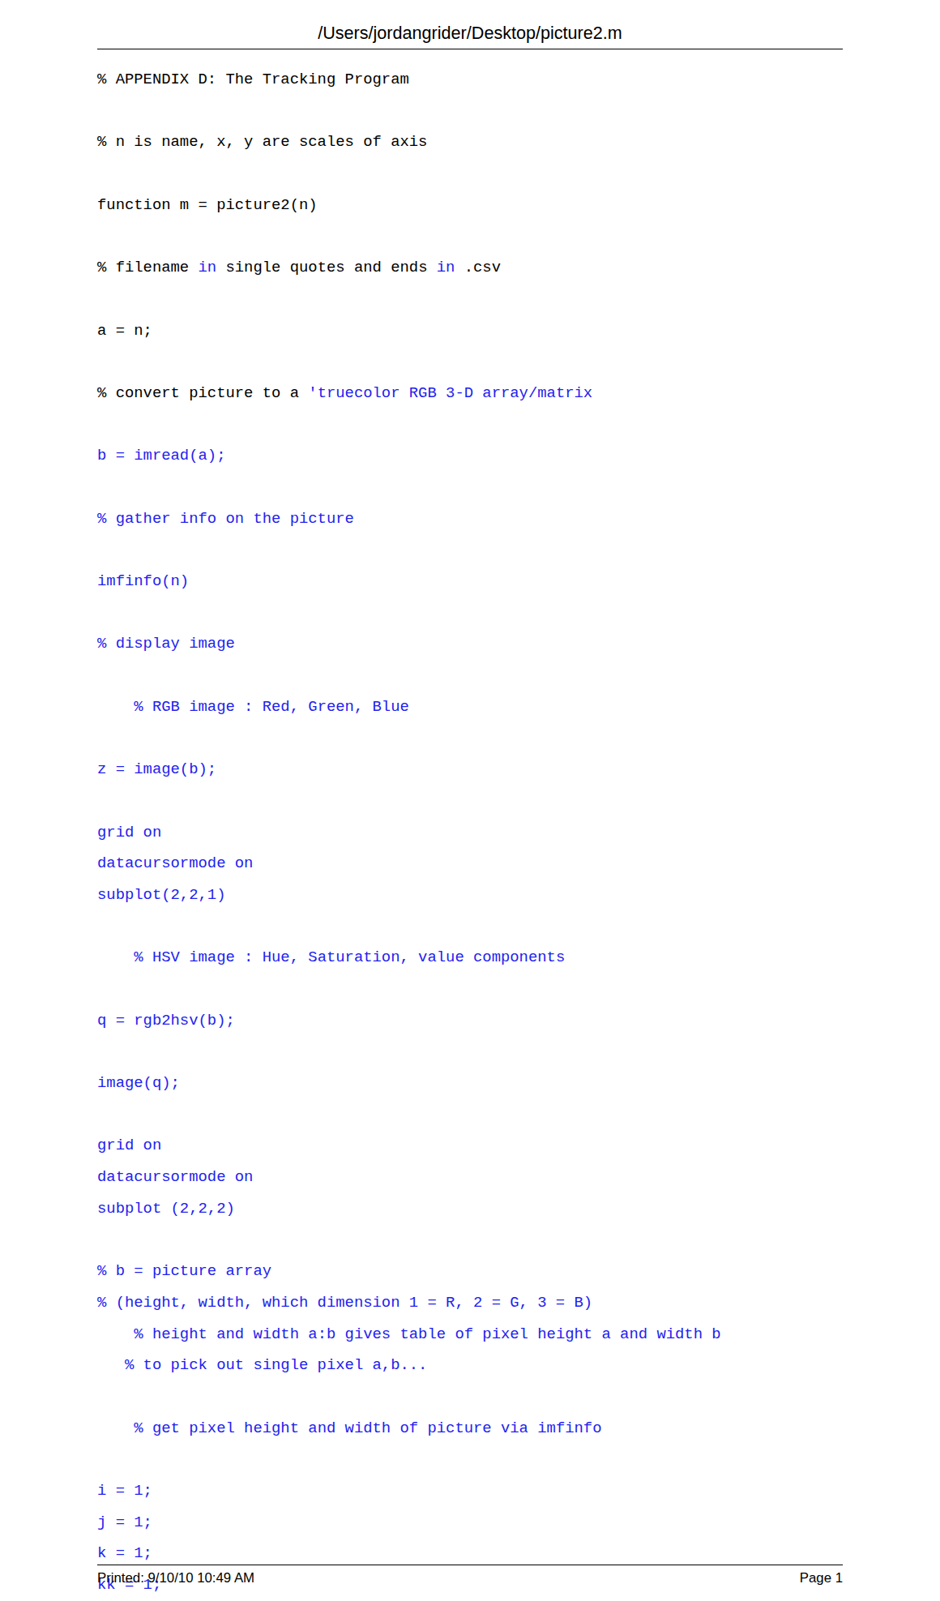/Users/jordangrider/Desktop/picture2.m
% APPENDIX D: The Tracking Program

% n is name, x, y are scales of axis

function m = picture2(n)

% filename in single quotes and ends in .csv

a = n;

% convert picture to a 'truecolor RGB 3-D array/matrix

b = imread(a);

% gather info on the picture

imfinfo(n)

% display image

    % RGB image : Red, Green, Blue

z = image(b);

grid on
datacursormode on
subplot(2,2,1)

    % HSV image : Hue, Saturation, value components

q = rgb2hsv(b);

image(q);

grid on
datacursormode on
subplot (2,2,2)

% b = picture array
% (height, width, which dimension 1 = R, 2 = G, 3 = B)
    % height and width a:b gives table of pixel height a and width b
   % to pick out single pixel a,b...

    % get pixel height and width of picture via imfinfo

i = 1;
j = 1;
k = 1;
kk = 1;
Printed: 9/10/10 10:49 AM Page 1